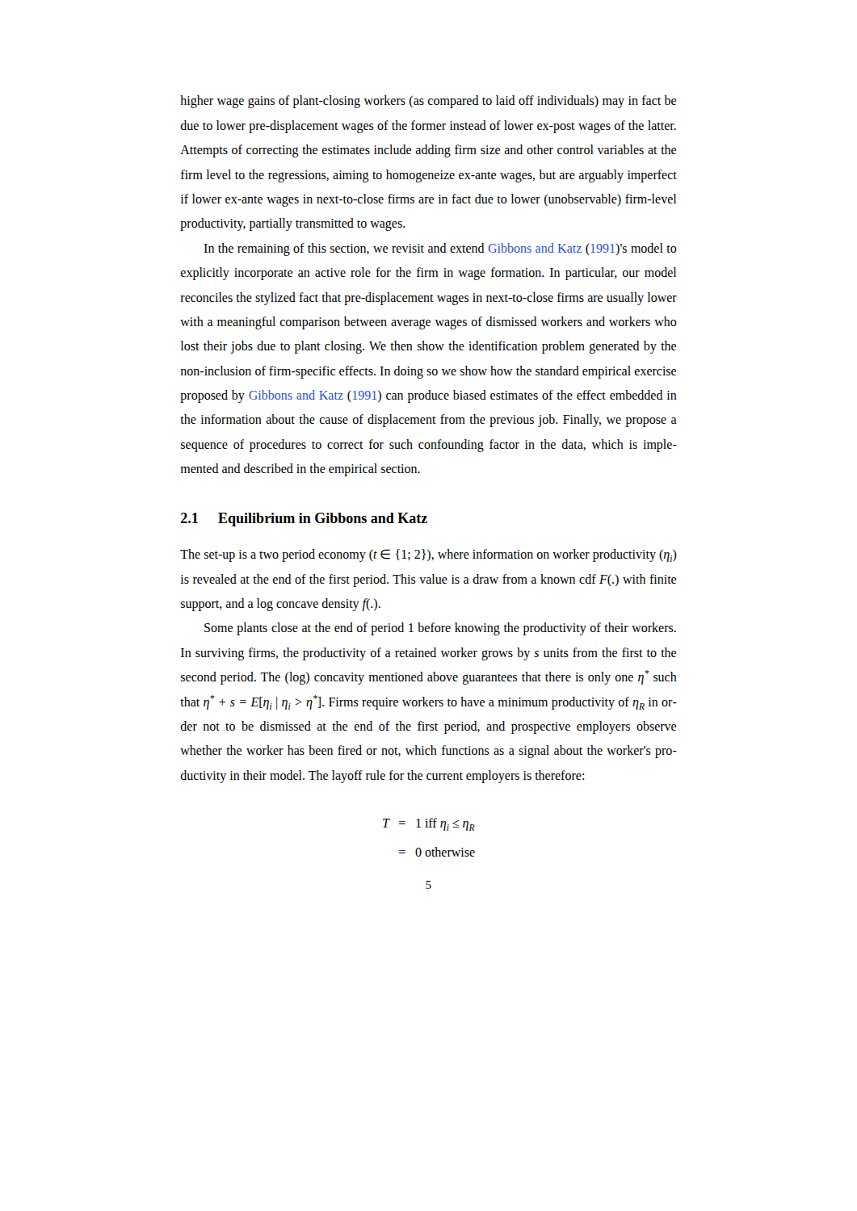higher wage gains of plant-closing workers (as compared to laid off individuals) may in fact be due to lower pre-displacement wages of the former instead of lower ex-post wages of the latter. Attempts of correcting the estimates include adding firm size and other control variables at the firm level to the regressions, aiming to homogeneize ex-ante wages, but are arguably imperfect if lower ex-ante wages in next-to-close firms are in fact due to lower (unobservable) firm-level productivity, partially transmitted to wages.
In the remaining of this section, we revisit and extend Gibbons and Katz (1991)'s model to explicitly incorporate an active role for the firm in wage formation. In particular, our model reconciles the stylized fact that pre-displacement wages in next-to-close firms are usually lower with a meaningful comparison between average wages of dismissed workers and workers who lost their jobs due to plant closing. We then show the identification problem generated by the non-inclusion of firm-specific effects. In doing so we show how the standard empirical exercise proposed by Gibbons and Katz (1991) can produce biased estimates of the effect embedded in the information about the cause of displacement from the previous job. Finally, we propose a sequence of procedures to correct for such confounding factor in the data, which is implemented and described in the empirical section.
2.1 Equilibrium in Gibbons and Katz
The set-up is a two period economy (t ∈ {1; 2}), where information on worker productivity (ηi) is revealed at the end of the first period. This value is a draw from a known cdf F(.) with finite support, and a log concave density f(.).
Some plants close at the end of period 1 before knowing the productivity of their workers. In surviving firms, the productivity of a retained worker grows by s units from the first to the second period. The (log) concavity mentioned above guarantees that there is only one η* such that η* + s = E[ηi | ηi > η*]. Firms require workers to have a minimum productivity of ηR in order not to be dismissed at the end of the first period, and prospective employers observe whether the worker has been fired or not, which functions as a signal about the worker's productivity in their model. The layoff rule for the current employers is therefore:
| T | = | 1 iff η i ≤ η R |
| | = | 0 otherwise |
5